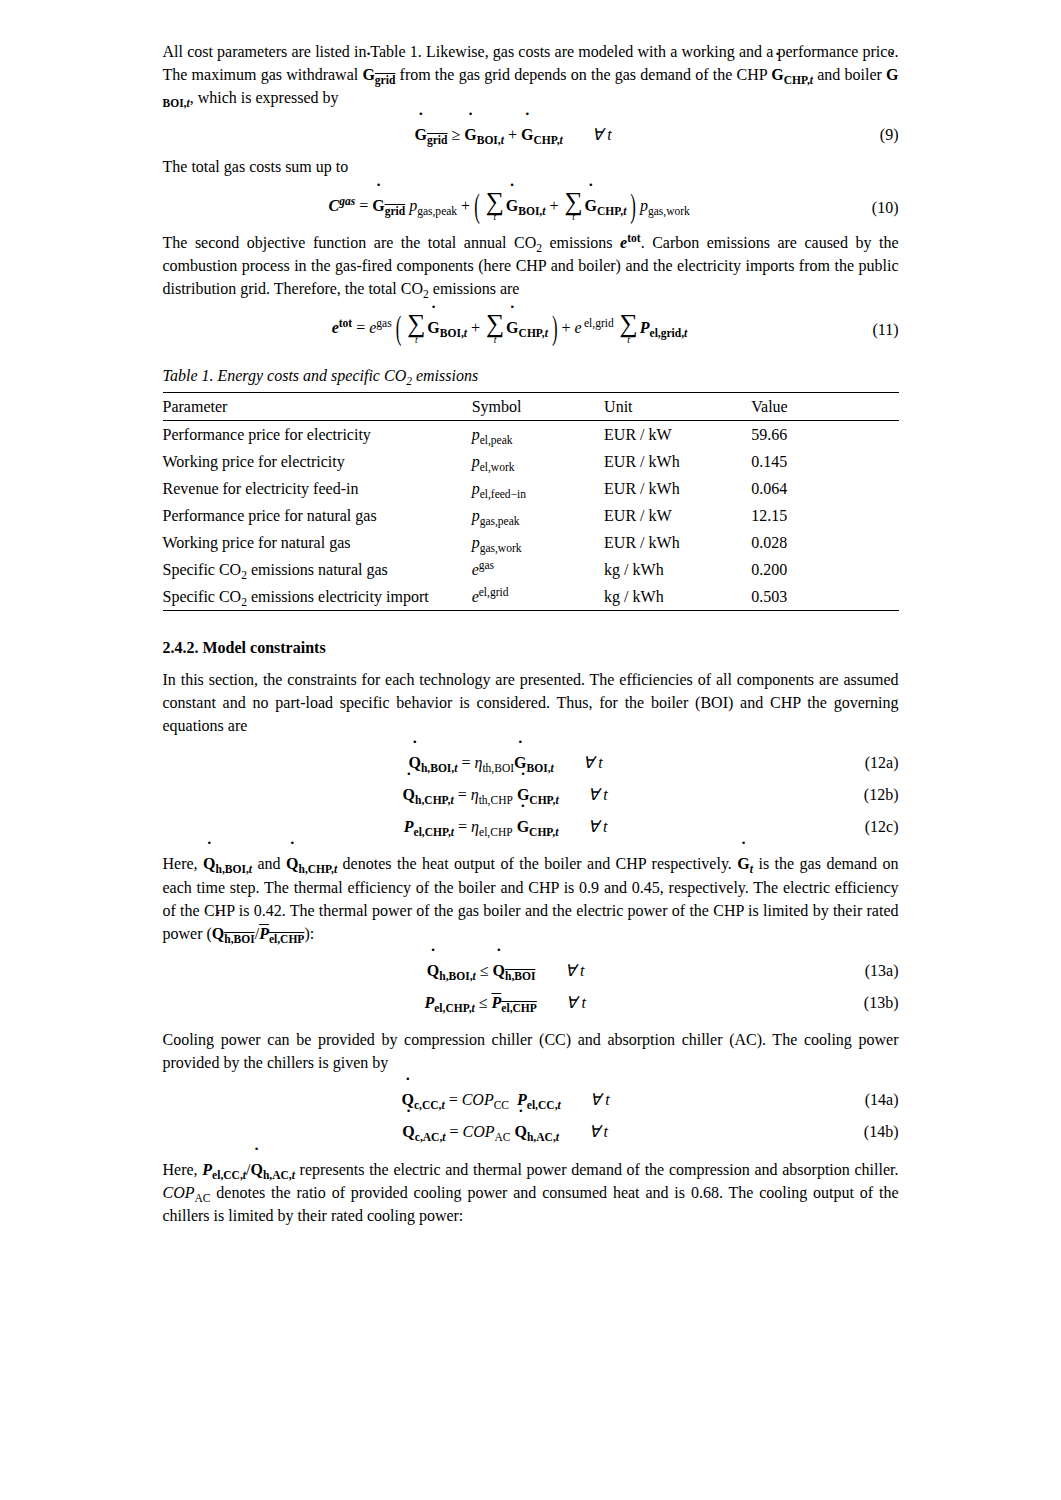All cost parameters are listed in Table 1. Likewise, gas costs are modeled with a working and a performance price. The maximum gas withdrawal Ggrid from the gas grid depends on the gas demand of the CHP GCHP,t and boiler GBOI,t, which is expressed by
Ggrid ≥ GBOI,t + GCHP,t ∀ t
(9)
The total gas costs sum up to
Cgas = Ggrid pgas,peak + ( ∑t GBOI,t + ∑t GCHP,t ) pgas,work
(10)
The second objective function are the total annual CO2 emissions etot. Carbon emissions are caused by the combustion process in the gas-fired components (here CHP and boiler) and the electricity imports from the public distribution grid. Therefore, the total CO2 emissions are
etot = egas ( ∑t GBOI,t + ∑t GCHP,t ) + e el,grid ∑t Pel,grid,t
(11)
Table 1. Energy costs and specific CO2 emissions
| Parameter | Symbol | Unit | Value |
| --- | --- | --- | --- |
| Performance price for electricity | p el,peak | EUR / kW | 59.66 |
| Working price for electricity | p el,work | EUR / kWh | 0.145 |
| Revenue for electricity feed-in | p el,feed−in | EUR / kWh | 0.064 |
| Performance price for natural gas | p gas,peak | EUR / kW | 12.15 |
| Working price for natural gas | p gas,work | EUR / kWh | 0.028 |
| Specific CO 2 emissions natural gas | e gas | kg / kWh | 0.200 |
| Specific CO 2 emissions electricity import | e el,grid | kg / kWh | 0.503 |
2.4.2. Model constraints
In this section, the constraints for each technology are presented. The efficiencies of all components are assumed constant and no part-load specific behavior is considered. Thus, for the boiler (BOI) and CHP the governing equations are
Qh,BOI,t = ηth,BOIGBOI,t ∀ t
(12a)
Qh,CHP,t = ηth,CHP GCHP,t ∀ t
(12b)
Pel,CHP,t = ηel,CHP GCHP,t ∀ t
(12c)
Here, Qh,BOI,t and Qh,CHP,t denotes the heat output of the boiler and CHP respectively. Gt is the gas demand on each time step. The thermal efficiency of the boiler and CHP is 0.9 and 0.45, respectively. The electric efficiency of the CHP is 0.42. The thermal power of the gas boiler and the electric power of the CHP is limited by their rated power (Qh,BOI/Pel,CHP):
Qh,BOI,t ≤ Qh,BOI ∀ t
(13a)
Pel,CHP,t ≤ Pel,CHP ∀ t
(13b)
Cooling power can be provided by compression chiller (CC) and absorption chiller (AC). The cooling power provided by the chillers is given by
Qc,CC,t = COPCC Pel,CC,t ∀ t
(14a)
Qc,AC,t = COPAC Qh,AC,t ∀ t
(14b)
Here, Pel,CC,t/Qh,AC,t represents the electric and thermal power demand of the compression and absorption chiller. COPAC denotes the ratio of provided cooling power and consumed heat and is 0.68. The cooling output of the chillers is limited by their rated cooling power: